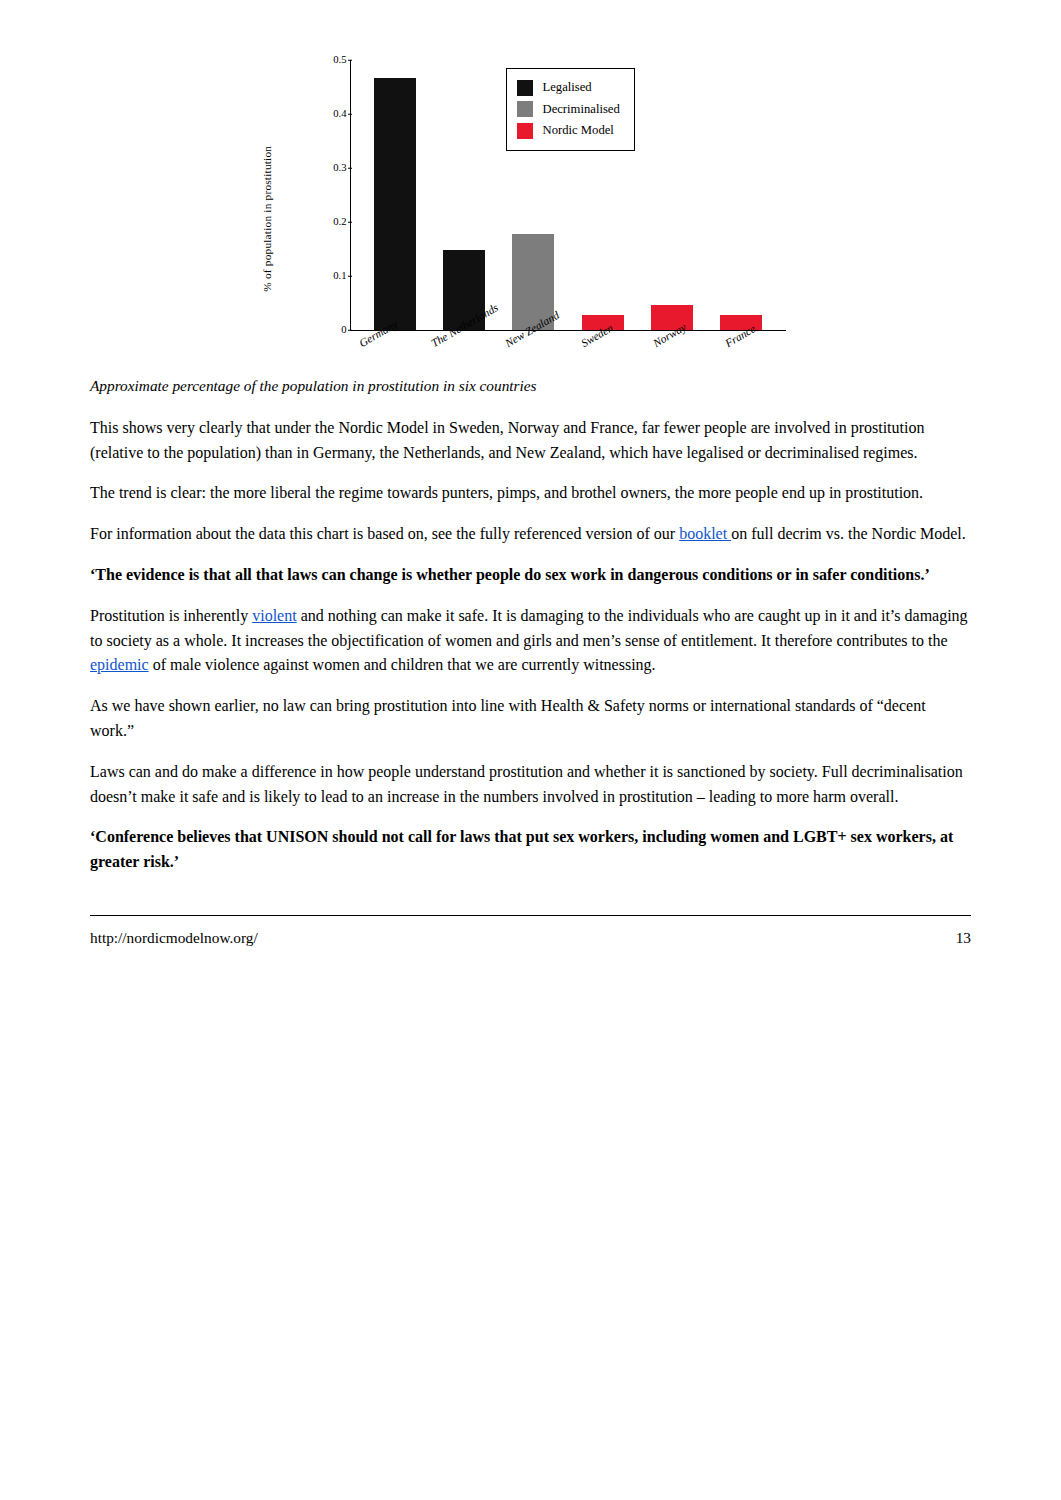% of population in prostitution
Legalised
Decriminalised
Nordic Model
0.5 0.4 0.3 0.2 0.1 0
Germany The Netherlands New Zealand Sweden Norway France
Approximate percentage of the population in prostitution in six countries
This shows very clearly that under the Nordic Model in Sweden, Norway and France, far fewer people are involved in prostitution (relative to the population) than in Germany, the Netherlands, and New Zealand, which have legalised or decriminalised regimes.
The trend is clear: the more liberal the regime towards punters, pimps, and brothel owners, the more people end up in prostitution.
For information about the data this chart is based on, see the fully referenced version of our booklet on full decrim vs. the Nordic Model.
‘The evidence is that all that laws can change is whether people do sex work in dangerous conditions or in safer conditions.’
Prostitution is inherently violent and nothing can make it safe. It is damaging to the individuals who are caught up in it and it’s damaging to society as a whole. It increases the objectification of women and girls and men’s sense of entitlement. It therefore contributes to the epidemic of male violence against women and children that we are currently witnessing.
As we have shown earlier, no law can bring prostitution into line with Health & Safety norms or international standards of “decent work.”
Laws can and do make a difference in how people understand prostitution and whether it is sanctioned by society. Full decriminalisation doesn’t make it safe and is likely to lead to an increase in the numbers involved in prostitution – leading to more harm overall.
‘Conference believes that UNISON should not call for laws that put sex workers, including women and LGBT+ sex workers, at greater risk.’
http://nordicmodelnow.org/ 13